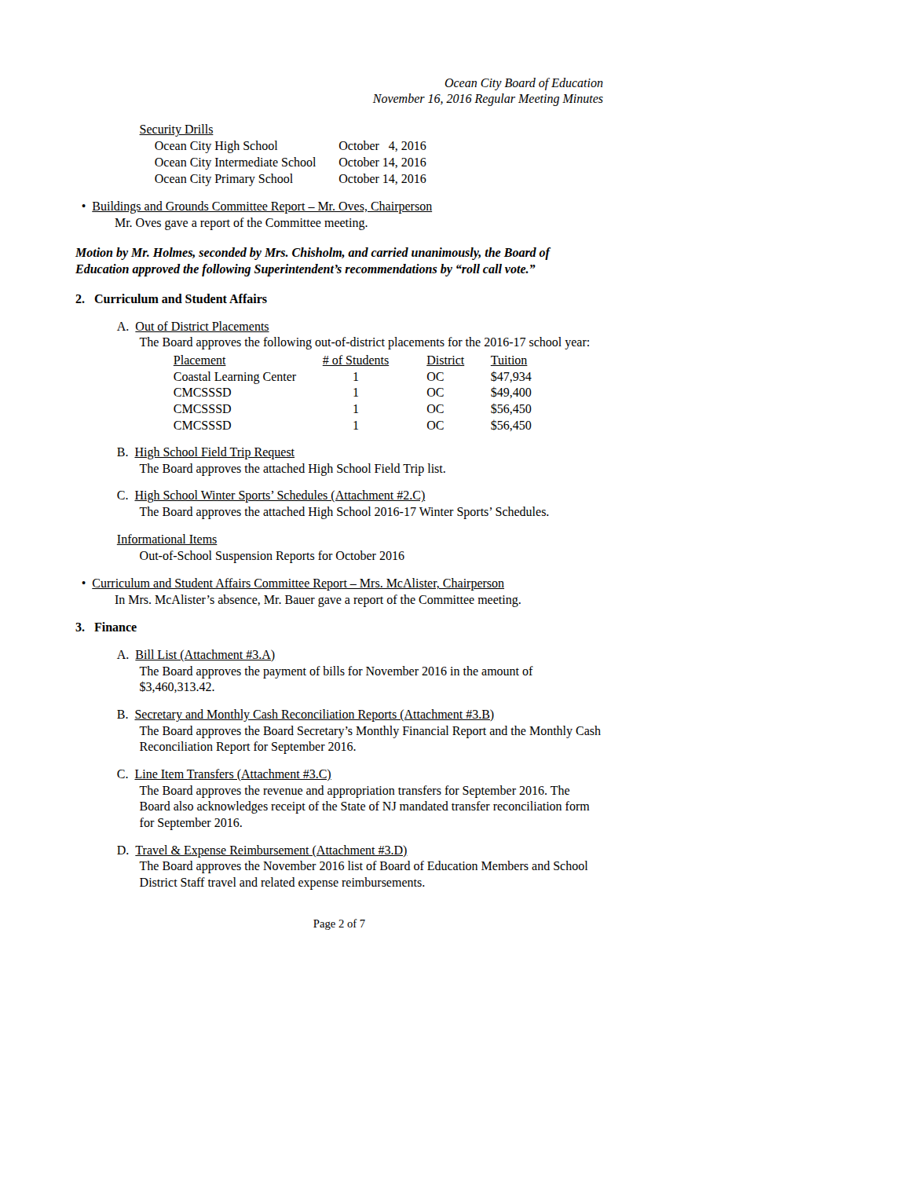Ocean City Board of Education
November 16, 2016 Regular Meeting Minutes
Security Drills
| Ocean City High School | October 4, 2016 |
| Ocean City Intermediate School | October 14, 2016 |
| Ocean City Primary School | October 14, 2016 |
• Buildings and Grounds Committee Report – Mr. Oves, Chairperson
Mr. Oves gave a report of the Committee meeting.
Motion by Mr. Holmes, seconded by Mrs. Chisholm, and carried unanimously, the Board of Education approved the following Superintendent’s recommendations by “roll call vote.”
2. Curriculum and Student Affairs
A. Out of District Placements
The Board approves the following out-of-district placements for the 2016-17 school year:
| Placement | # of Students | District | Tuition |
| --- | --- | --- | --- |
| Coastal Learning Center | 1 | OC | $47,934 |
| CMCSSSD | 1 | OC | $49,400 |
| CMCSSSD | 1 | OC | $56,450 |
| CMCSSSD | 1 | OC | $56,450 |
B. High School Field Trip Request
The Board approves the attached High School Field Trip list.
C. High School Winter Sports’ Schedules (Attachment #2.C)
The Board approves the attached High School 2016-17 Winter Sports’ Schedules.
Informational Items
Out-of-School Suspension Reports for October 2016
• Curriculum and Student Affairs Committee Report – Mrs. McAlister, Chairperson
In Mrs. McAlister’s absence, Mr. Bauer gave a report of the Committee meeting.
3. Finance
A. Bill List (Attachment #3.A)
The Board approves the payment of bills for November 2016 in the amount of $3,460,313.42.
B. Secretary and Monthly Cash Reconciliation Reports (Attachment #3.B)
The Board approves the Board Secretary’s Monthly Financial Report and the Monthly Cash Reconciliation Report for September 2016.
C. Line Item Transfers (Attachment #3.C)
The Board approves the revenue and appropriation transfers for September 2016. The Board also acknowledges receipt of the State of NJ mandated transfer reconciliation form for September 2016.
D. Travel & Expense Reimbursement (Attachment #3.D)
The Board approves the November 2016 list of Board of Education Members and School District Staff travel and related expense reimbursements.
Page 2 of 7